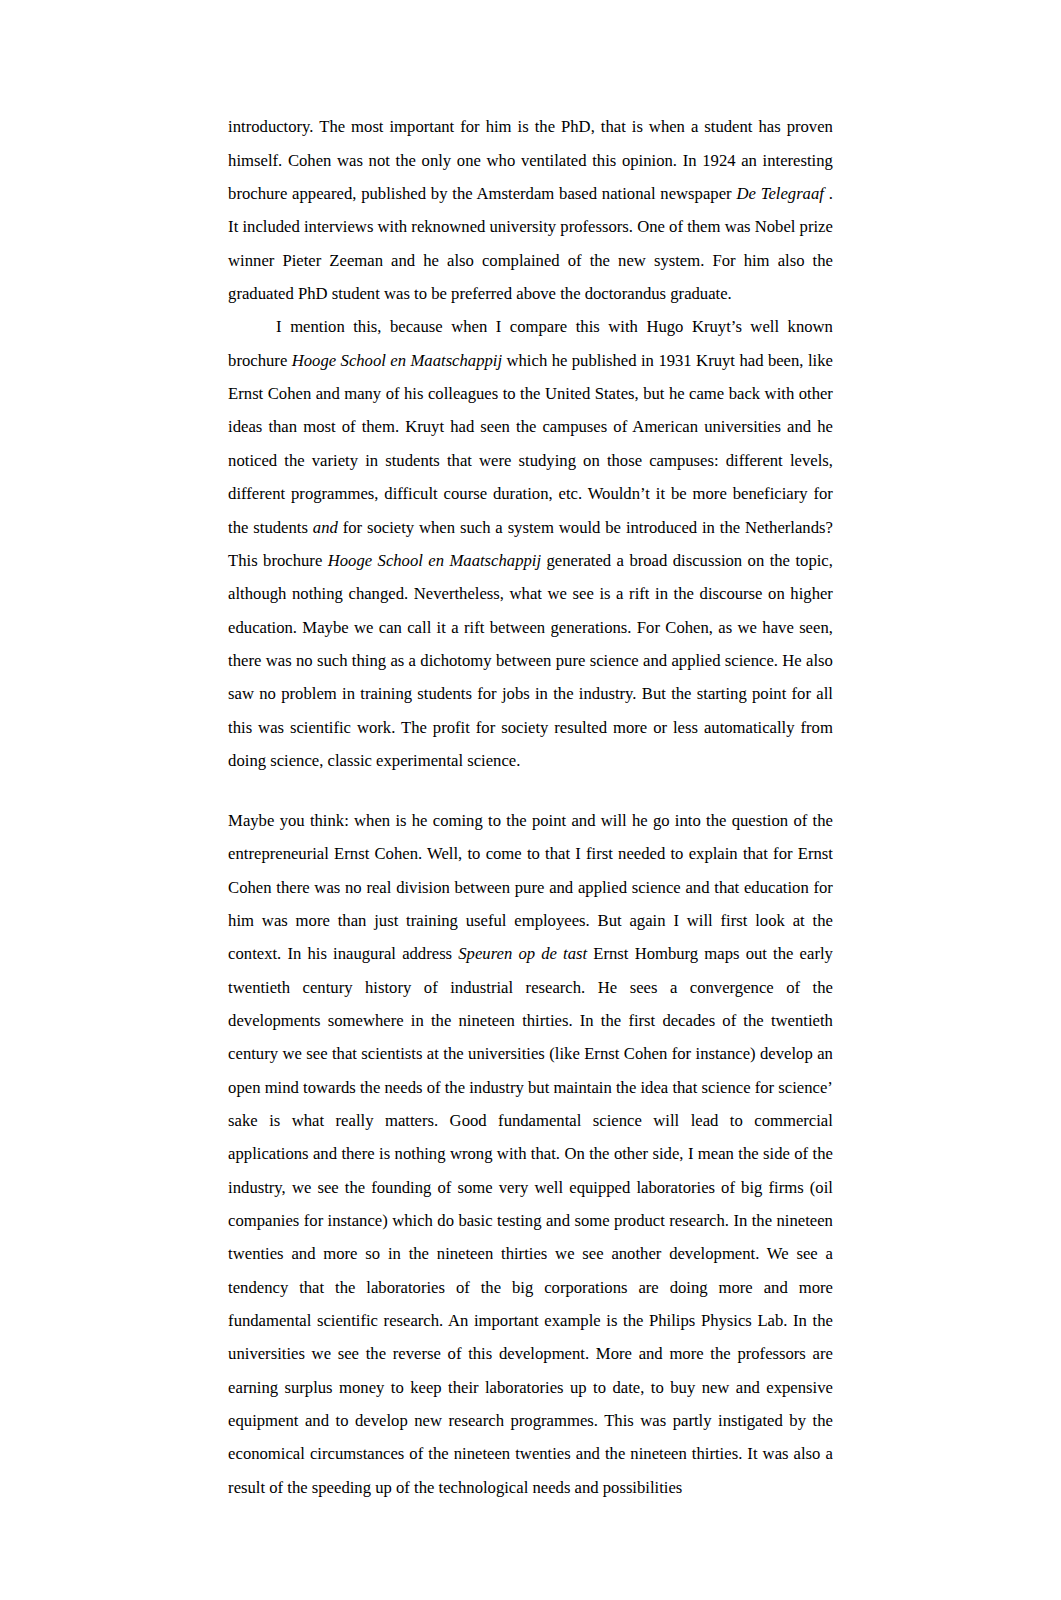introductory. The most important for him is the PhD, that is when a student has proven himself. Cohen was not the only one who ventilated this opinion. In 1924 an interesting brochure appeared, published by the Amsterdam based national newspaper De Telegraaf . It included interviews with reknowned university professors. One of them was Nobel prize winner Pieter Zeeman and he also complained of the new system. For him also the graduated PhD student was to be preferred above the doctorandus graduate.
I mention this, because when I compare this with Hugo Kruyt’s well known brochure Hooge School en Maatschappij which he published in 1931 Kruyt had been, like Ernst Cohen and many of his colleagues to the United States, but he came back with other ideas than most of them. Kruyt had seen the campuses of American universities and he noticed the variety in students that were studying on those campuses: different levels, different programmes, difficult course duration, etc. Wouldn’t it be more beneficiary for the students and for society when such a system would be introduced in the Netherlands? This brochure Hooge School en Maatschappij generated a broad discussion on the topic, although nothing changed. Nevertheless, what we see is a rift in the discourse on higher education. Maybe we can call it a rift between generations. For Cohen, as we have seen, there was no such thing as a dichotomy between pure science and applied science. He also saw no problem in training students for jobs in the industry. But the starting point for all this was scientific work. The profit for society resulted more or less automatically from doing science, classic experimental science.
Maybe you think: when is he coming to the point and will he go into the question of the entrepreneurial Ernst Cohen. Well, to come to that I first needed to explain that for Ernst Cohen there was no real division between pure and applied science and that education for him was more than just training useful employees. But again I will first look at the context. In his inaugural address Speuren op de tast Ernst Homburg maps out the early twentieth century history of industrial research. He sees a convergence of the developments somewhere in the nineteen thirties. In the first decades of the twentieth century we see that scientists at the universities (like Ernst Cohen for instance) develop an open mind towards the needs of the industry but maintain the idea that science for science’ sake is what really matters. Good fundamental science will lead to commercial applications and there is nothing wrong with that. On the other side, I mean the side of the industry, we see the founding of some very well equipped laboratories of big firms (oil companies for instance) which do basic testing and some product research. In the nineteen twenties and more so in the nineteen thirties we see another development. We see a tendency that the laboratories of the big corporations are doing more and more fundamental scientific research. An important example is the Philips Physics Lab. In the universities we see the reverse of this development. More and more the professors are earning surplus money to keep their laboratories up to date, to buy new and expensive equipment and to develop new research programmes. This was partly instigated by the economical circumstances of the nineteen twenties and the nineteen thirties. It was also a result of the speeding up of the technological needs and possibilities